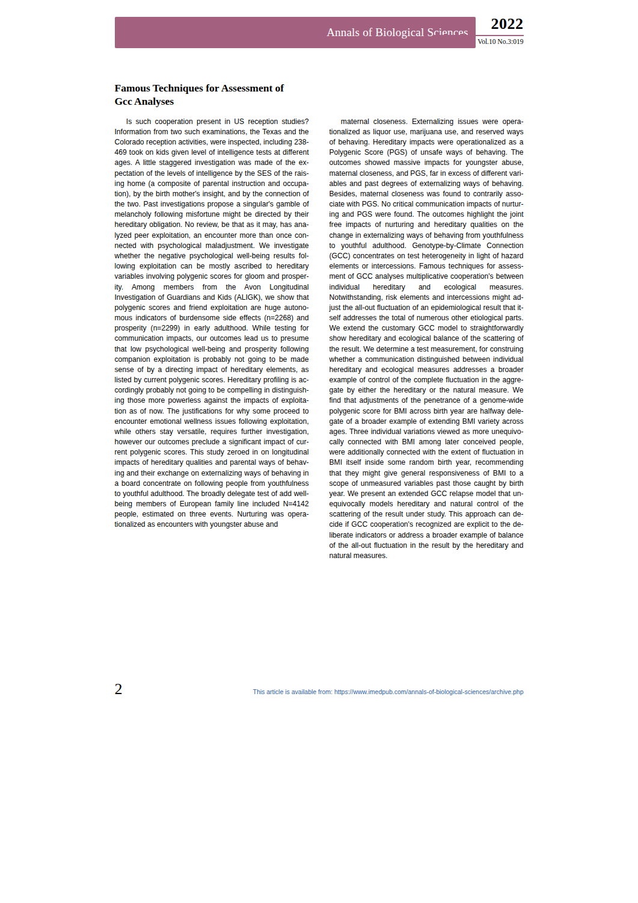Annals of Biological Sciences
2022
Vol.10 No.3:019
Famous Techniques for Assessment of Gcc Analyses
Is such cooperation present in US reception studies? Information from two such examinations, the Texas and the Colorado reception activities, were inspected, including 238-469 took on kids given level of intelligence tests at different ages. A little staggered investigation was made of the expectation of the levels of intelligence by the SES of the raising home (a composite of parental instruction and occupation), by the birth mother's insight, and by the connection of the two. Past investigations propose a singular's gamble of melancholy following misfortune might be directed by their hereditary obligation. No review, be that as it may, has analyzed peer exploitation, an encounter more than once connected with psychological maladjustment. We investigate whether the negative psychological well-being results following exploitation can be mostly ascribed to hereditary variables involving polygenic scores for gloom and prosperity. Among members from the Avon Longitudinal Investigation of Guardians and Kids (ALIGK), we show that polygenic scores and friend exploitation are huge autonomous indicators of burdensome side effects (n=2268) and prosperity (n=2299) in early adulthood. While testing for communication impacts, our outcomes lead us to presume that low psychological well-being and prosperity following companion exploitation is probably not going to be made sense of by a directing impact of hereditary elements, as listed by current polygenic scores. Hereditary profiling is accordingly probably not going to be compelling in distinguishing those more powerless against the impacts of exploitation as of now. The justifications for why some proceed to encounter emotional wellness issues following exploitation, while others stay versatile, requires further investigation, however our outcomes preclude a significant impact of current polygenic scores. This study zeroed in on longitudinal impacts of hereditary qualities and parental ways of behaving and their exchange on externalizing ways of behaving in a board concentrate on following people from youthfulness to youthful adulthood. The broadly delegate test of add wellbeing members of European family line included N=4142 people, estimated on three events. Nurturing was operationalized as encounters with youngster abuse and
maternal closeness. Externalizing issues were operationalized as liquor use, marijuana use, and reserved ways of behaving. Hereditary impacts were operationalized as a Polygenic Score (PGS) of unsafe ways of behaving. The outcomes showed massive impacts for youngster abuse, maternal closeness, and PGS, far in excess of different variables and past degrees of externalizing ways of behaving. Besides, maternal closeness was found to contrarily associate with PGS. No critical communication impacts of nurturing and PGS were found. The outcomes highlight the joint free impacts of nurturing and hereditary qualities on the change in externalizing ways of behaving from youthfulness to youthful adulthood. Genotype-by-Climate Connection (GCC) concentrates on test heterogeneity in light of hazard elements or intercessions. Famous techniques for assessment of GCC analyses multiplicative cooperation's between individual hereditary and ecological measures. Notwithstanding, risk elements and intercessions might adjust the all-out fluctuation of an epidemiological result that itself addresses the total of numerous other etiological parts. We extend the customary GCC model to straightforwardly show hereditary and ecological balance of the scattering of the result. We determine a test measurement, for construing whether a communication distinguished between individual hereditary and ecological measures addresses a broader example of control of the complete fluctuation in the aggregate by either the hereditary or the natural measure. We find that adjustments of the penetrance of a genome-wide polygenic score for BMI across birth year are halfway delegate of a broader example of extending BMI variety across ages. Three individual variations viewed as more unequivocally connected with BMI among later conceived people, were additionally connected with the extent of fluctuation in BMI itself inside some random birth year, recommending that they might give general responsiveness of BMI to a scope of unmeasured variables past those caught by birth year. We present an extended GCC relapse model that unequivocally models hereditary and natural control of the scattering of the result under study. This approach can decide if GCC cooperation's recognized are explicit to the deliberate indicators or address a broader example of balance of the all-out fluctuation in the result by the hereditary and natural measures.
2
This article is available from: https://www.imedpub.com/annals-of-biological-sciences/archive.php